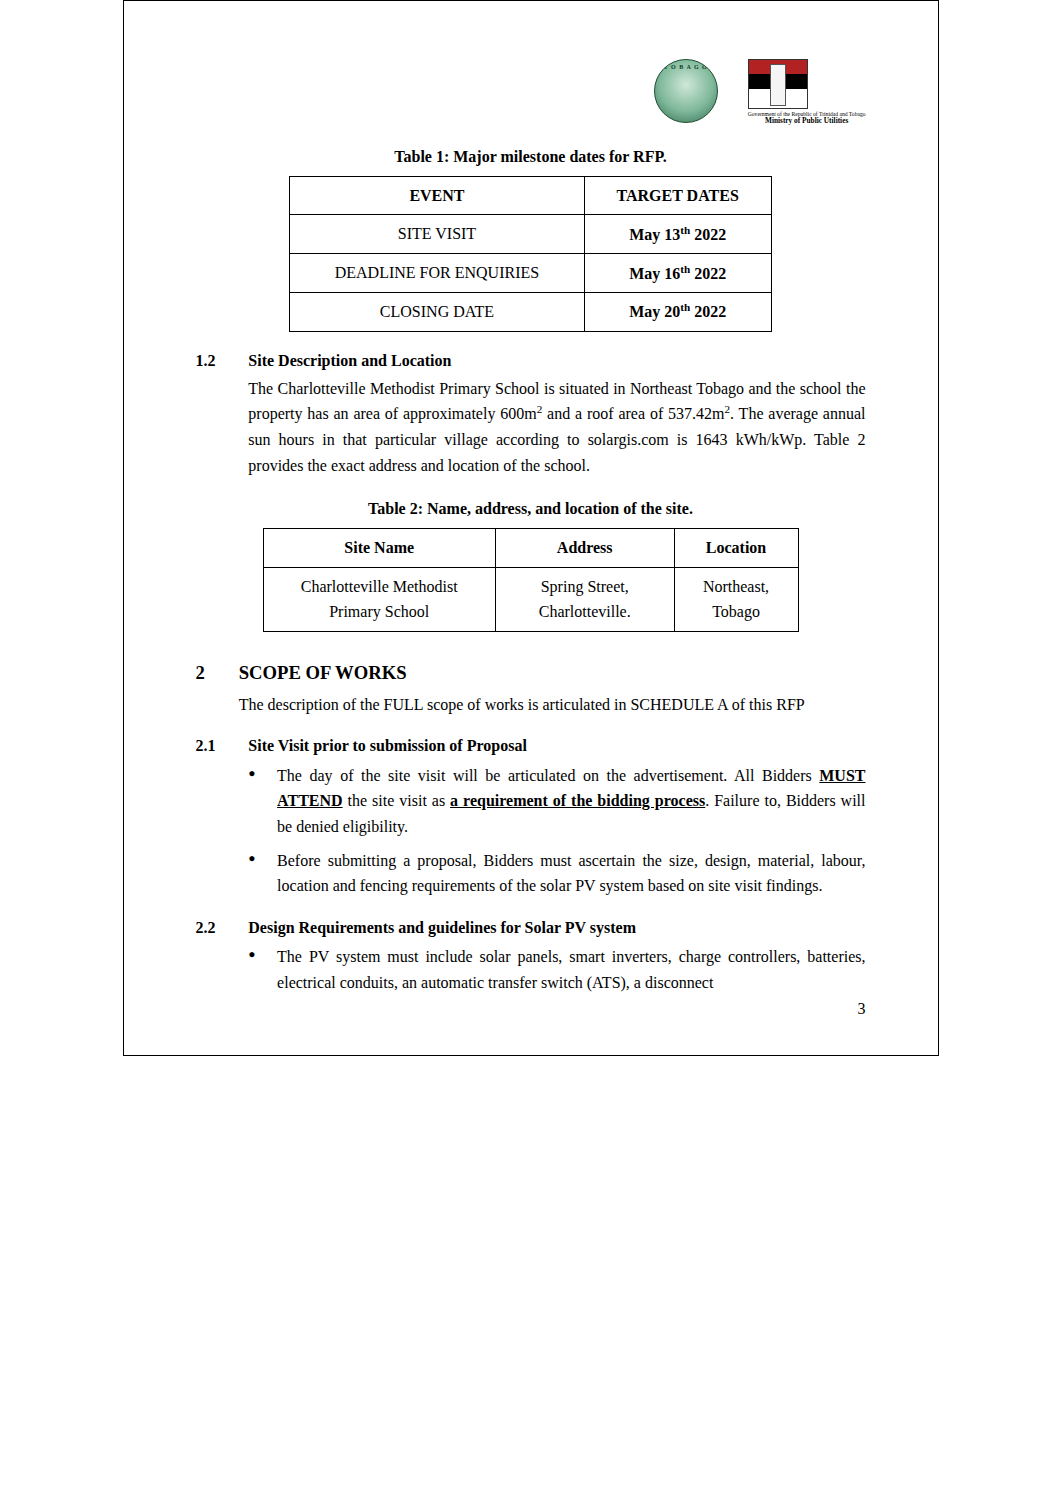T O B A G O
Government of the Republic of Trinidad and Tobago Ministry of Public Utilities
Table 1: Major milestone dates for RFP.
| EVENT | TARGET DATES |
| --- | --- |
| SITE VISIT | May 13 th 2022 |
| DEADLINE FOR ENQUIRIES | May 16 th 2022 |
| CLOSING DATE | May 20 th 2022 |
1.2 Site Description and Location
The Charlotteville Methodist Primary School is situated in Northeast Tobago and the school the property has an area of approximately 600m2 and a roof area of 537.42m2. The average annual sun hours in that particular village according to solargis.com is 1643 kWh/kWp. Table 2 provides the exact address and location of the school.
Table 2: Name, address, and location of the site.
| Site Name | Address | Location |
| --- | --- | --- |
| Charlotteville Methodist Primary School | Spring Street, Charlotteville. | Northeast, Tobago |
2 SCOPE OF WORKS
The description of the FULL scope of works is articulated in SCHEDULE A of this RFP
2.1 Site Visit prior to submission of Proposal
The day of the site visit will be articulated on the advertisement. All Bidders MUST ATTEND the site visit as a requirement of the bidding process. Failure to, Bidders will be denied eligibility.
Before submitting a proposal, Bidders must ascertain the size, design, material, labour, location and fencing requirements of the solar PV system based on site visit findings.
2.2 Design Requirements and guidelines for Solar PV system
The PV system must include solar panels, smart inverters, charge controllers, batteries, electrical conduits, an automatic transfer switch (ATS), a disconnect
3